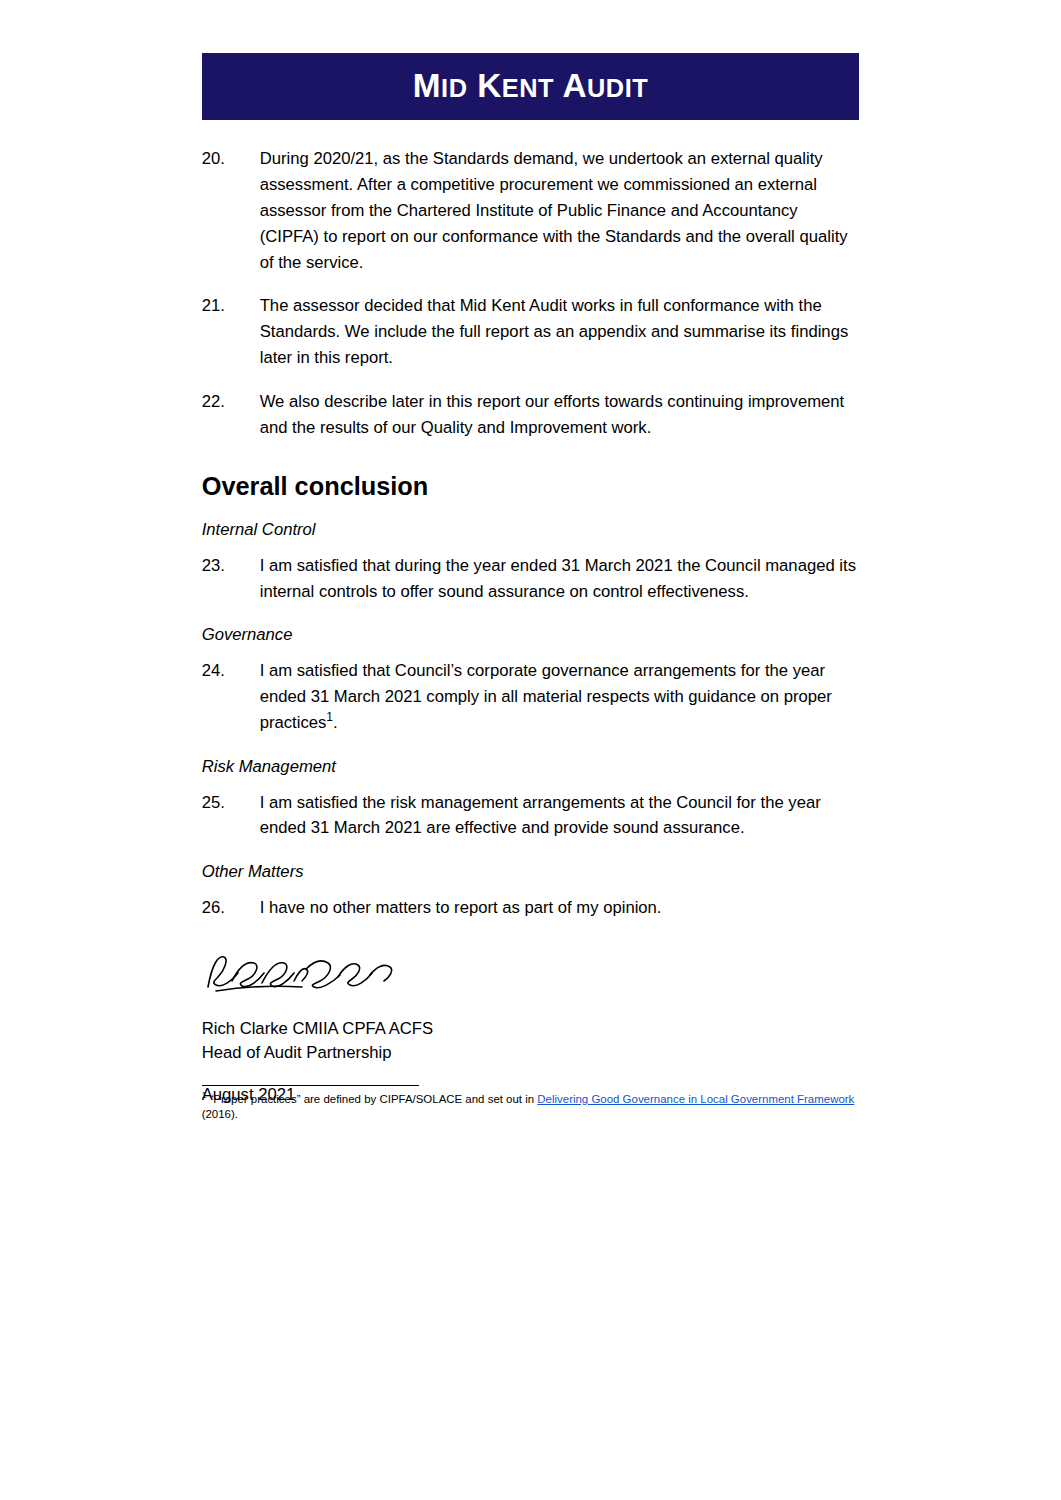MID KENT AUDIT
20. During 2020/21, as the Standards demand, we undertook an external quality assessment. After a competitive procurement we commissioned an external assessor from the Chartered Institute of Public Finance and Accountancy (CIPFA) to report on our conformance with the Standards and the overall quality of the service.
21. The assessor decided that Mid Kent Audit works in full conformance with the Standards. We include the full report as an appendix and summarise its findings later in this report.
22. We also describe later in this report our efforts towards continuing improvement and the results of our Quality and Improvement work.
Overall conclusion
Internal Control
23. I am satisfied that during the year ended 31 March 2021 the Council managed its internal controls to offer sound assurance on control effectiveness.
Governance
24. I am satisfied that Council’s corporate governance arrangements for the year ended 31 March 2021 comply in all material respects with guidance on proper practices1.
Risk Management
25. I am satisfied the risk management arrangements at the Council for the year ended 31 March 2021 are effective and provide sound assurance.
Other Matters
26. I have no other matters to report as part of my opinion.
Rich Clarke CMIIA CPFA ACFS
Head of Audit Partnership
August 2021
1 “Proper practices” are defined by CIPFA/SOLACE and set out in Delivering Good Governance in Local Government Framework (2016).